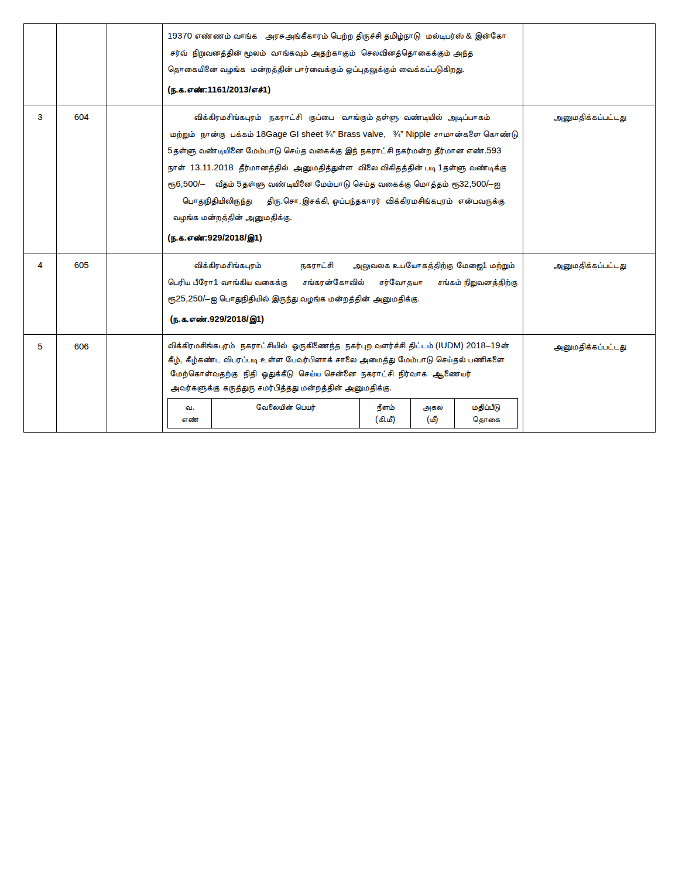| | | | 19370 எண்ணம் வாங்க அரசுஅங்கீகாரம் பெற்ற திருச்சி தமிழ்நாடு மல்டிபர்ஸ் & இன்கோ சர்வ் நிறுவனத்தின் மூலம் வாங்கவும் அதற்காகும் செலவினத்தொகைக்கும் அந்த தொகையினை வழங்க மன்றத்தின் பார்வைக்கும் ஒப்புதலுக்கும் வைக்கப்படுகிறது. (ந.க.எண்:1161/2013/எச்1) | |
| 3 | 604 | | விக்கிரமசிங்கபுரம் நகராட்சி குப்பை வாங்கும் தள்ளு வண்டியில் அடிப்பாகம் மற்றும் நான்கு பக்கம் 18Gage GI sheet ¾” Brass valve, ¾” Nipple சாமான்களை கொண்டு 5தள்ளு வண்டியினை மேம்பாடு செய்த வகைக்கு இந் நகராட்சி நகர்மன்ற தீர்மான எண்.593 நாள் 13.11.2018 தீர்மானத்தில் அனுமதித்துள்ள விலை விகிதத்தின் படி 1தள்ளு வண்டிக்கு ரூ6,500/– வீதம் 5தள்ளு வண்டியினை மேம்பாடு செய்த வகைக்கு மொத்தம் ரூ32,500/–ஐ பொதுநிதியிலிருந்து திரு.சொ.இசக்கி, ஒப்பந்தகாரர் விக்கிரமசிங்கபுரம் என்பவருக்கு வழங்க மன்றத்தின் அனுமதிக்கு. (ந.க.எண்:929/2018/இ1) | அனுமதிக்கப்பட்டது |
| 4 | 605 | | விக்கிரமசிங்கபுரம் நகராட்சி அலுவலக உபயோகத்திற்கு மேஜை1 மற்றும் பெரிய பீரோ1 வாங்கிய வகைக்கு சங்கரன்கோவில் சர்வோதயா சங்கம் நிறுவனத்திற்கு ரூ25,250/–ஐ பொதுநிதியில் இருந்து வழங்க மன்றத்தின் அனுமதிக்கு. (ந.க.எண்.929/2018/இ1) | அனுமதிக்கப்பட்டது |
| 5 | 606 | | விக்கிரமசிங்கபுரம் நகராட்சியில் ஒருகிணைந்த நகர்புற வளர்ச்சி திட்டம் (IUDM) 2018–19ன் கீழ், கீழ்கண்ட விபரப்படி உள்ள பேவர்பிளாக் சாலை அமைத்து மேம்பாடு செய்தல் பணிகளை மேற்கொள்வதற்கு நிதி ஒதுக்கீடு செய்ய சென்னை நகராட்சி நிர்வாக ஆணையர் அவர்களுக்கு கருத்துரு சமர்பித்தது மன்றத்தின் அனுமதிக்கு. / வ. எண் / வேலையின் பெயர் / நீளம் (கி.மீ) / அகல (மீ) / மதிப்பீடு தொகை / | அனுமதிக்கப்பட்டது |